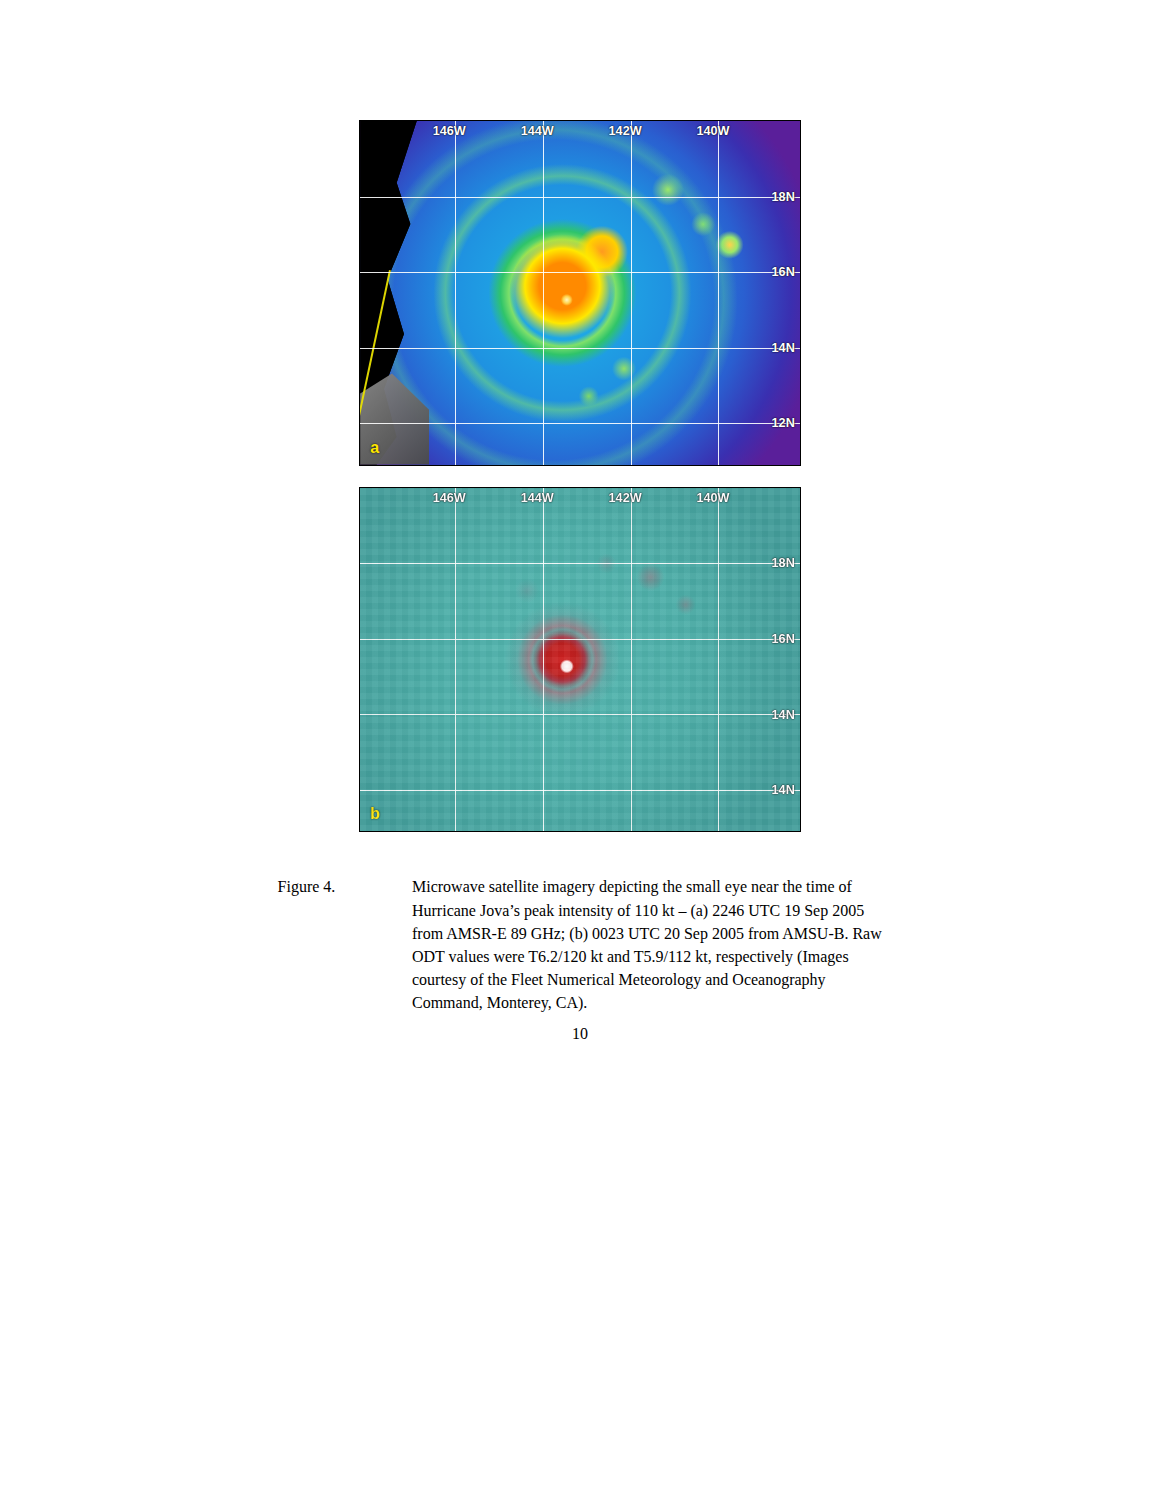146W 144W 142W 140W 18N 16N 14N 12N a
146W 144W 142W 140W 18N 16N 14N 14N b
Figure 4.
Microwave satellite imagery depicting the small eye near the time of Hurricane Jova’s peak intensity of 110 kt – (a) 2246 UTC 19 Sep 2005 from AMSR-E 89 GHz; (b) 0023 UTC 20 Sep 2005 from AMSU-B. Raw ODT values were T6.2/120 kt and T5.9/112 kt, respectively (Images courtesy of the Fleet Numerical Meteorology and Oceanography Command, Monterey, CA).
10